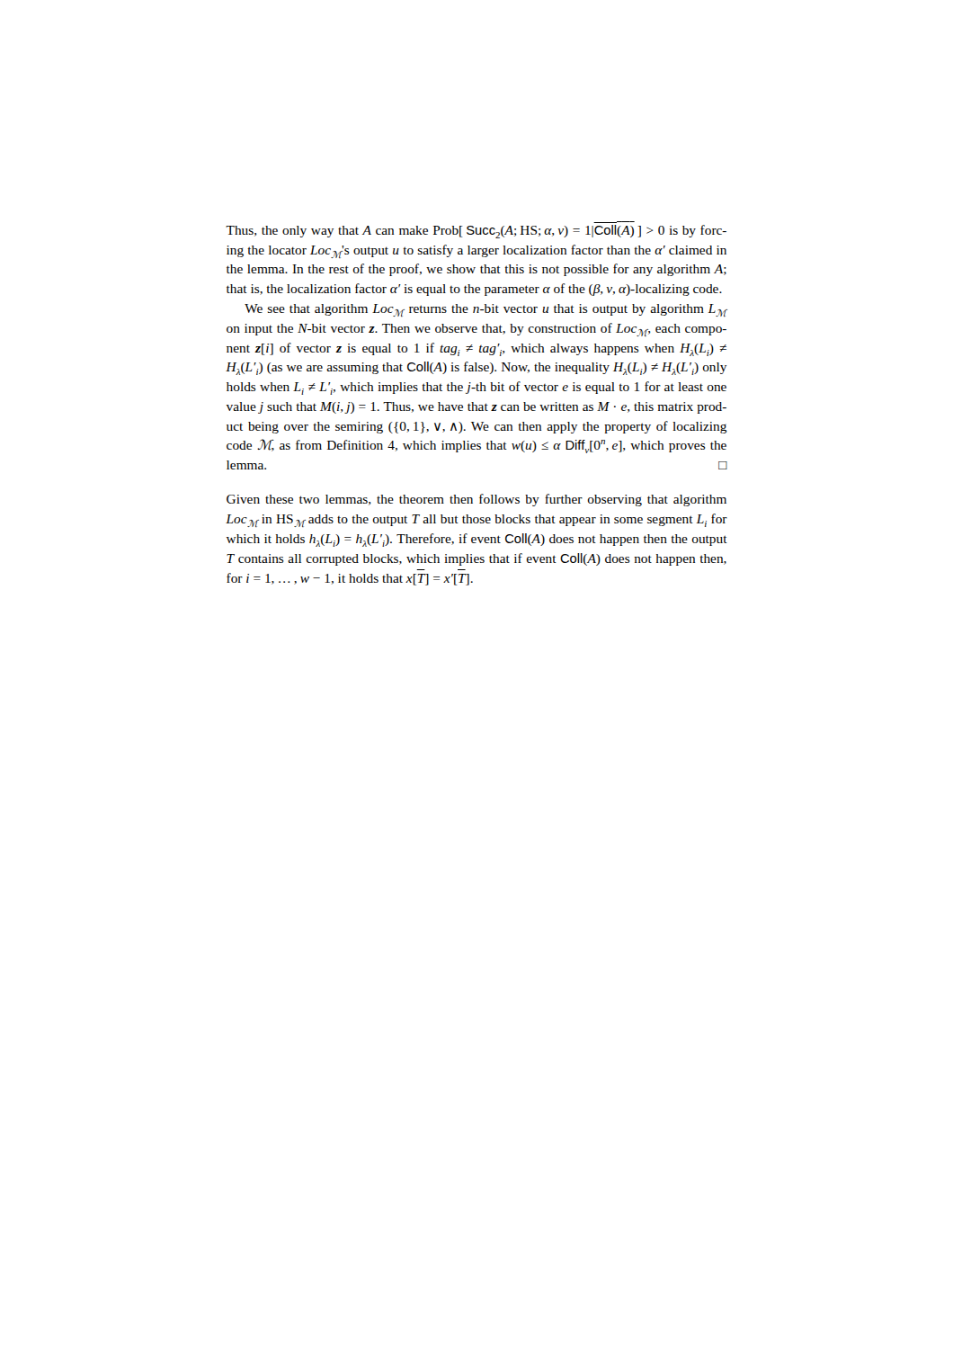Thus, the only way that A can make Prob[ Succ2(A; HS; α, v) = 1|Coll(A) ] > 0 is by forcing the locator Locℳ's output u to satisfy a larger localization factor than the α′ claimed in the lemma. In the rest of the proof, we show that this is not possible for any algorithm A; that is, the localization factor α′ is equal to the parameter α of the (β, v, α)-localizing code.
We see that algorithm Locℳ returns the n-bit vector u that is output by algorithm Lℳ on input the N-bit vector z. Then we observe that, by construction of Locℳ, each component z[i] of vector z is equal to 1 if tagi ≠ tag′i, which always happens when Hλ(Li) ≠ Hλ(L′i) (as we are assuming that Coll(A) is false). Now, the inequality Hλ(Li) ≠ Hλ(L′i) only holds when Li ≠ L′i, which implies that the j-th bit of vector e is equal to 1 for at least one value j such that M(i, j) = 1. Thus, we have that z can be written as M · e, this matrix product being over the semiring ({0, 1}, ∨, ∧). We can then apply the property of localizing code ℳ, as from Definition 4, which implies that w(u) ≤ α Diffv[0n, e], which proves the lemma.□
Given these two lemmas, the theorem then follows by further observing that algorithm Locℳ in HSℳ adds to the output T all but those blocks that appear in some segment Li for which it holds hλ(Li) = hλ(L′i). Therefore, if event Coll(A) does not happen then the output T contains all corrupted blocks, which implies that if event Coll(A) does not happen then, for i = 1, … , w − 1, it holds that x[T] = x′[T].